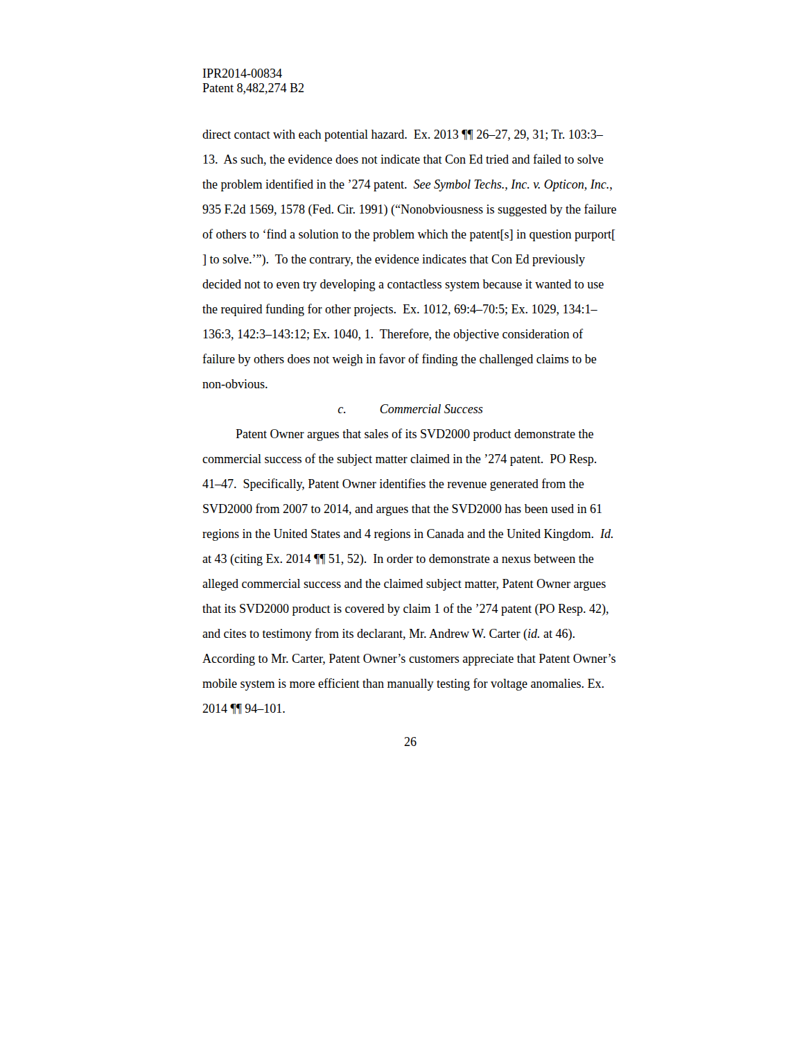IPR2014-00834
Patent 8,482,274 B2
direct contact with each potential hazard. Ex. 2013 ¶¶ 26–27, 29, 31; Tr. 103:3–13. As such, the evidence does not indicate that Con Ed tried and failed to solve the problem identified in the ’274 patent. See Symbol Techs., Inc. v. Opticon, Inc., 935 F.2d 1569, 1578 (Fed. Cir. 1991) (“Nonobviousness is suggested by the failure of others to ‘find a solution to the problem which the patent[s] in question purport[ ] to solve.’”). To the contrary, the evidence indicates that Con Ed previously decided not to even try developing a contactless system because it wanted to use the required funding for other projects. Ex. 1012, 69:4–70:5; Ex. 1029, 134:1–136:3, 142:3–143:12; Ex. 1040, 1. Therefore, the objective consideration of failure by others does not weigh in favor of finding the challenged claims to be non-obvious.
c. Commercial Success
Patent Owner argues that sales of its SVD2000 product demonstrate the commercial success of the subject matter claimed in the ’274 patent. PO Resp. 41–47. Specifically, Patent Owner identifies the revenue generated from the SVD2000 from 2007 to 2014, and argues that the SVD2000 has been used in 61 regions in the United States and 4 regions in Canada and the United Kingdom. Id. at 43 (citing Ex. 2014 ¶¶ 51, 52). In order to demonstrate a nexus between the alleged commercial success and the claimed subject matter, Patent Owner argues that its SVD2000 product is covered by claim 1 of the ’274 patent (PO Resp. 42), and cites to testimony from its declarant, Mr. Andrew W. Carter (id. at 46). According to Mr. Carter, Patent Owner’s customers appreciate that Patent Owner’s mobile system is more efficient than manually testing for voltage anomalies. Ex. 2014 ¶¶ 94–101.
26